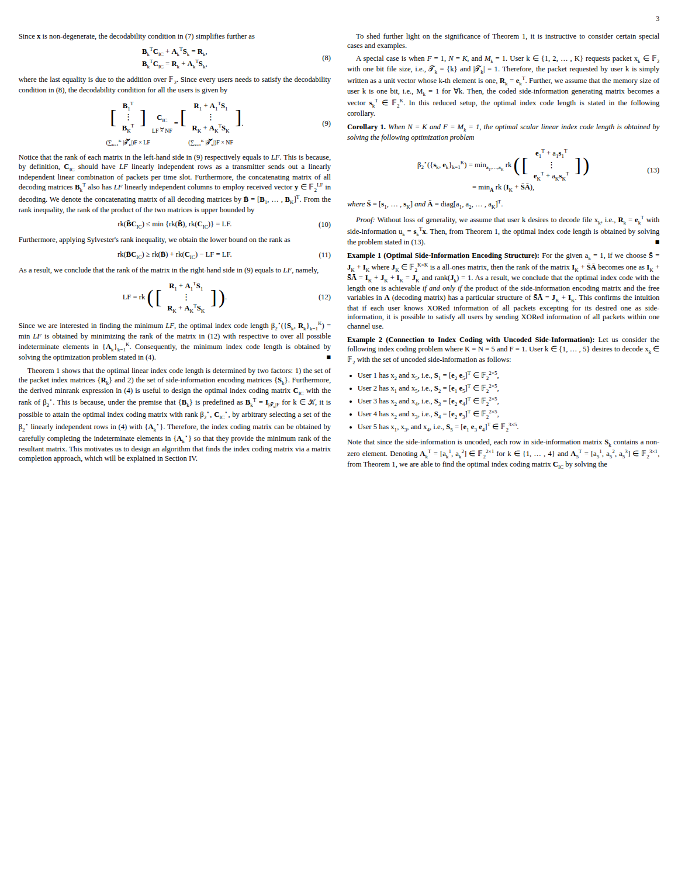3
Since x is non-degenerate, the decodability condition in (7) simplifies further as
BkTCIC + AkTSk = Rk,
BkTCIC = Rk + AkTSk, (8)
where the last equality is due to the addition over 𝔽2. Since every users needs to satisfy the decodability condition in (8), the decodability condition for all the users is given by
[
| B 1 T |
| ⋮ |
| B K T |
] ⏟ (∑k=1K |𝒯k|)F × LF CIC ⏟ LF × NF = [
| R 1 + A 1 T S 1 |
| ⋮ |
| R K + A K T S K |
] ⏟ (∑k=1K |𝒯k|)F × NF . (9)
Notice that the rank of each matrix in the left-hand side in (9) respectively equals to LF. This is because, by definition, CIC should have LF linearly independent rows as a transmitter sends out a linearly independent linear combination of packets per time slot. Furthermore, the concatenating matrix of all decoding matrices BkT also has LF linearly independent columns to employ received vector y ∈ 𝔽2LF in decoding. We denote the concatenating matrix of all decoding matrices by B̄ = [B1, … , BK]T. From the rank inequality, the rank of the product of the two matrices is upper bounded by
rk(B̄CIC) ≤ min {rk(B̄), rk(CIC)} = LF. (10)
Furthermore, applying Sylvester's rank inequality, we obtain the lower bound on the rank as
rk(B̄CIC) ≥ rk(B̄) + rk(CIC) − LF = LF. (11)
As a result, we conclude that the rank of the matrix in the right-hand side in (9) equals to LF, namely,
LF = rk ( [
| R 1 + A 1 T S 1 |
| ⋮ |
| R K + A K T S K |
] ). (12)
Since we are interested in finding the minimum LF, the optimal index code length β2⋆({Sk, Rk}k=1K) = min LF is obtained by minimizing the rank of the matrix in (12) with respective to over all possible indeterminate elements in {Ak}k=1K. Consequently, the minimum index code length is obtained by solving the optimization problem stated in (4). ■
Theorem 1 shows that the optimal linear index code length is determined by two factors: 1) the set of the packet index matrices {Rk} and 2) the set of side-information encoding matrices {Sk}. Furthermore, the derived minrank expression in (4) is useful to design the optimal index coding matrix CIC with the rank of β2⋆. This is because, under the premise that {Bk} is predefined as BkT = I|𝒯k|F for k ∈ 𝒦, it is possible to attain the optimal index coding matrix with rank β2⋆, CIC⋆, by arbitrary selecting a set of the β2⋆ linearly independent rows in (4) with {Ak⋆}. Therefore, the index coding matrix can be obtained by carefully completing the indeterminate elements in {Ak⋆} so that they provide the minimum rank of the resultant matrix. This motivates us to design an algorithm that finds the index coding matrix via a matrix completion approach, which will be explained in Section IV.
To shed further light on the significance of Theorem 1, it is instructive to consider certain special cases and examples.
A special case is when F = 1, N = K, and Mk = 1. User k ∈ {1, 2, … , K} requests packet xk ∈ 𝔽2 with one bit file size, i.e., 𝒯k = {k} and |𝒯k| = 1. Therefore, the packet requested by user k is simply written as a unit vector whose k-th element is one, Rk = ekT. Further, we assume that the memory size of user k is one bit, i.e., Mk = 1 for ∀k. Then, the coded side-information generating matrix becomes a vector skT ∈ 𝔽2K. In this reduced setup, the optimal index code length is stated in the following corollary.
Corollary 1. When N = K and F = Mk = 1, the optimal scalar linear index code length is obtained by solving the following optimization problem
β2⋆({sk, ek}k=1K) = mina1,…,aK rk ( [
| e 1 T + a 1 s 1 T |
| ⋮ |
| e K T + a K s K T |
] )
= minĀ rk (IK + S̄Ā), (13)
where S̄ = [s1, … , sK] and Ā = diag[a1, a2, … , aK]T.
Proof: Without loss of generality, we assume that user k desires to decode file xk, i.e., Rk = ekT with side-information uk = skTx. Then, from Theorem 1, the optimal index code length is obtained by solving the problem stated in (13). ■
Example 1 (Optimal Side-Information Encoding Structure): For the given ak = 1, if we choose S̄ = JK + IK where JK ∈ 𝔽2K×K is a all-ones matrix, then the rank of the matrix IK + S̄Ā becomes one as IK + S̄Ā = IK + JK + IK = JK and rank(Jk) = 1. As a result, we conclude that the optimal index code with the length one is achievable if and only if the product of the side-information encoding matrix and the free variables in A (decoding matrix) has a particular structure of S̄Ā = JK + IK. This confirms the intuition that if each user knows XORed information of all packets excepting for its desired one as side-information, it is possible to satisfy all users by sending XORed information of all packets within one channel use.
Example 2 (Connection to Index Coding with Uncoded Side-Information): Let us consider the following index coding problem where K = N = 5 and F = 1. User k ∈ {1, … , 5} desires to decode xk ∈ 𝔽2 with the set of uncoded side-information as follows:
User 1 has x2 and x5, i.e., S1 = [e2 e5]T ∈ 𝔽22×5,
User 2 has x1 and x5, i.e., S2 = [e1 e5]T ∈ 𝔽22×5,
User 3 has x2 and x4, i.e., S3 = [e2 e4]T ∈ 𝔽22×5,
User 4 has x2 and x3, i.e., S4 = [e2 e3]T ∈ 𝔽22×5,
User 5 has x1, x3, and x4, i.e., S5 = [e1 e3 e4]T ∈ 𝔽23×5.
Note that since the side-information is uncoded, each row in side-information matrix Sk contains a non-zero element. Denoting AkT = [ak1, ak2] ∈ 𝔽22×1 for k ∈ {1, … , 4} and A5T = [a51, a52, a53] ∈ 𝔽23×1, from Theorem 1, we are able to find the optimal index coding matrix CIC by solving the